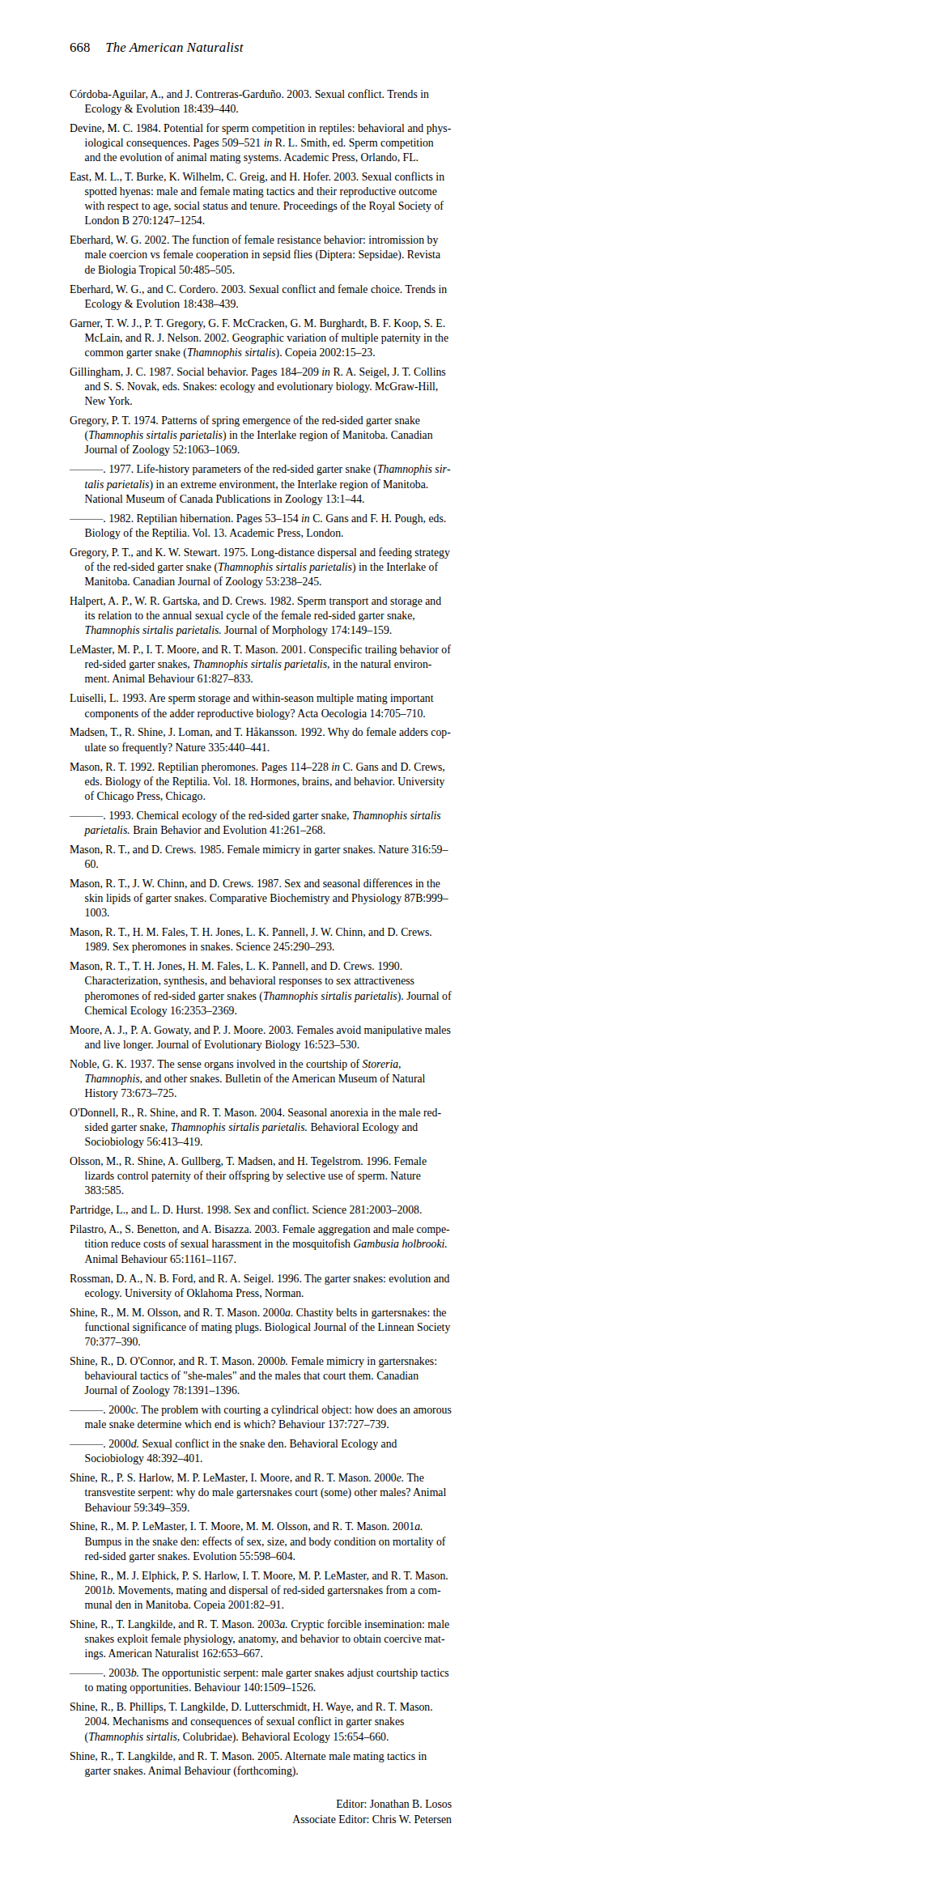668 The American Naturalist
Córdoba-Aguilar, A., and J. Contreras-Garduño. 2003. Sexual conflict. Trends in Ecology & Evolution 18:439–440.
Devine, M. C. 1984. Potential for sperm competition in reptiles: behavioral and physiological consequences. Pages 509–521 in R. L. Smith, ed. Sperm competition and the evolution of animal mating systems. Academic Press, Orlando, FL.
East, M. L., T. Burke, K. Wilhelm, C. Greig, and H. Hofer. 2003. Sexual conflicts in spotted hyenas: male and female mating tactics and their reproductive outcome with respect to age, social status and tenure. Proceedings of the Royal Society of London B 270:1247–1254.
Eberhard, W. G. 2002. The function of female resistance behavior: intromission by male coercion vs female cooperation in sepsid flies (Diptera: Sepsidae). Revista de Biologia Tropical 50:485–505.
Eberhard, W. G., and C. Cordero. 2003. Sexual conflict and female choice. Trends in Ecology & Evolution 18:438–439.
Garner, T. W. J., P. T. Gregory, G. F. McCracken, G. M. Burghardt, B. F. Koop, S. E. McLain, and R. J. Nelson. 2002. Geographic variation of multiple paternity in the common garter snake (Thamnophis sirtalis). Copeia 2002:15–23.
Gillingham, J. C. 1987. Social behavior. Pages 184–209 in R. A. Seigel, J. T. Collins and S. S. Novak, eds. Snakes: ecology and evolutionary biology. McGraw-Hill, New York.
Gregory, P. T. 1974. Patterns of spring emergence of the red-sided garter snake (Thamnophis sirtalis parietalis) in the Interlake region of Manitoba. Canadian Journal of Zoology 52:1063–1069.
———. 1977. Life-history parameters of the red-sided garter snake (Thamnophis sirtalis parietalis) in an extreme environment, the Interlake region of Manitoba. National Museum of Canada Publications in Zoology 13:1–44.
———. 1982. Reptilian hibernation. Pages 53–154 in C. Gans and F. H. Pough, eds. Biology of the Reptilia. Vol. 13. Academic Press, London.
Gregory, P. T., and K. W. Stewart. 1975. Long-distance dispersal and feeding strategy of the red-sided garter snake (Thamnophis sirtalis parietalis) in the Interlake of Manitoba. Canadian Journal of Zoology 53:238–245.
Halpert, A. P., W. R. Gartska, and D. Crews. 1982. Sperm transport and storage and its relation to the annual sexual cycle of the female red-sided garter snake, Thamnophis sirtalis parietalis. Journal of Morphology 174:149–159.
LeMaster, M. P., I. T. Moore, and R. T. Mason. 2001. Conspecific trailing behavior of red-sided garter snakes, Thamnophis sirtalis parietalis, in the natural environment. Animal Behaviour 61:827–833.
Luiselli, L. 1993. Are sperm storage and within-season multiple mating important components of the adder reproductive biology? Acta Oecologia 14:705–710.
Madsen, T., R. Shine, J. Loman, and T. Håkansson. 1992. Why do female adders copulate so frequently? Nature 335:440–441.
Mason, R. T. 1992. Reptilian pheromones. Pages 114–228 in C. Gans and D. Crews, eds. Biology of the Reptilia. Vol. 18. Hormones, brains, and behavior. University of Chicago Press, Chicago.
———. 1993. Chemical ecology of the red-sided garter snake, Thamnophis sirtalis parietalis. Brain Behavior and Evolution 41:261–268.
Mason, R. T., and D. Crews. 1985. Female mimicry in garter snakes. Nature 316:59–60.
Mason, R. T., J. W. Chinn, and D. Crews. 1987. Sex and seasonal differences in the skin lipids of garter snakes. Comparative Biochemistry and Physiology 87B:999–1003.
Mason, R. T., H. M. Fales, T. H. Jones, L. K. Pannell, J. W. Chinn, and D. Crews. 1989. Sex pheromones in snakes. Science 245:290–293.
Mason, R. T., T. H. Jones, H. M. Fales, L. K. Pannell, and D. Crews. 1990. Characterization, synthesis, and behavioral responses to sex attractiveness pheromones of red-sided garter snakes (Thamnophis sirtalis parietalis). Journal of Chemical Ecology 16:2353–2369.
Moore, A. J., P. A. Gowaty, and P. J. Moore. 2003. Females avoid manipulative males and live longer. Journal of Evolutionary Biology 16:523–530.
Noble, G. K. 1937. The sense organs involved in the courtship of Storeria, Thamnophis, and other snakes. Bulletin of the American Museum of Natural History 73:673–725.
O'Donnell, R., R. Shine, and R. T. Mason. 2004. Seasonal anorexia in the male red-sided garter snake, Thamnophis sirtalis parietalis. Behavioral Ecology and Sociobiology 56:413–419.
Olsson, M., R. Shine, A. Gullberg, T. Madsen, and H. Tegelstrom. 1996. Female lizards control paternity of their offspring by selective use of sperm. Nature 383:585.
Partridge, L., and L. D. Hurst. 1998. Sex and conflict. Science 281:2003–2008.
Pilastro, A., S. Benetton, and A. Bisazza. 2003. Female aggregation and male competition reduce costs of sexual harassment in the mosquitofish Gambusia holbrooki. Animal Behaviour 65:1161–1167.
Rossman, D. A., N. B. Ford, and R. A. Seigel. 1996. The garter snakes: evolution and ecology. University of Oklahoma Press, Norman.
Shine, R., M. M. Olsson, and R. T. Mason. 2000a. Chastity belts in gartersnakes: the functional significance of mating plugs. Biological Journal of the Linnean Society 70:377–390.
Shine, R., D. O'Connor, and R. T. Mason. 2000b. Female mimicry in gartersnakes: behavioural tactics of "she-males" and the males that court them. Canadian Journal of Zoology 78:1391–1396.
———. 2000c. The problem with courting a cylindrical object: how does an amorous male snake determine which end is which? Behaviour 137:727–739.
———. 2000d. Sexual conflict in the snake den. Behavioral Ecology and Sociobiology 48:392–401.
Shine, R., P. S. Harlow, M. P. LeMaster, I. Moore, and R. T. Mason. 2000e. The transvestite serpent: why do male gartersnakes court (some) other males? Animal Behaviour 59:349–359.
Shine, R., M. P. LeMaster, I. T. Moore, M. M. Olsson, and R. T. Mason. 2001a. Bumpus in the snake den: effects of sex, size, and body condition on mortality of red-sided garter snakes. Evolution 55:598–604.
Shine, R., M. J. Elphick, P. S. Harlow, I. T. Moore, M. P. LeMaster, and R. T. Mason. 2001b. Movements, mating and dispersal of red-sided gartersnakes from a communal den in Manitoba. Copeia 2001:82–91.
Shine, R., T. Langkilde, and R. T. Mason. 2003a. Cryptic forcible insemination: male snakes exploit female physiology, anatomy, and behavior to obtain coercive matings. American Naturalist 162:653–667.
———. 2003b. The opportunistic serpent: male garter snakes adjust courtship tactics to mating opportunities. Behaviour 140:1509–1526.
Shine, R., B. Phillips, T. Langkilde, D. Lutterschmidt, H. Waye, and R. T. Mason. 2004. Mechanisms and consequences of sexual conflict in garter snakes (Thamnophis sirtalis, Colubridae). Behavioral Ecology 15:654–660.
Shine, R., T. Langkilde, and R. T. Mason. 2005. Alternate male mating tactics in garter snakes. Animal Behaviour (forthcoming).
Editor: Jonathan B. Losos
Associate Editor: Chris W. Petersen